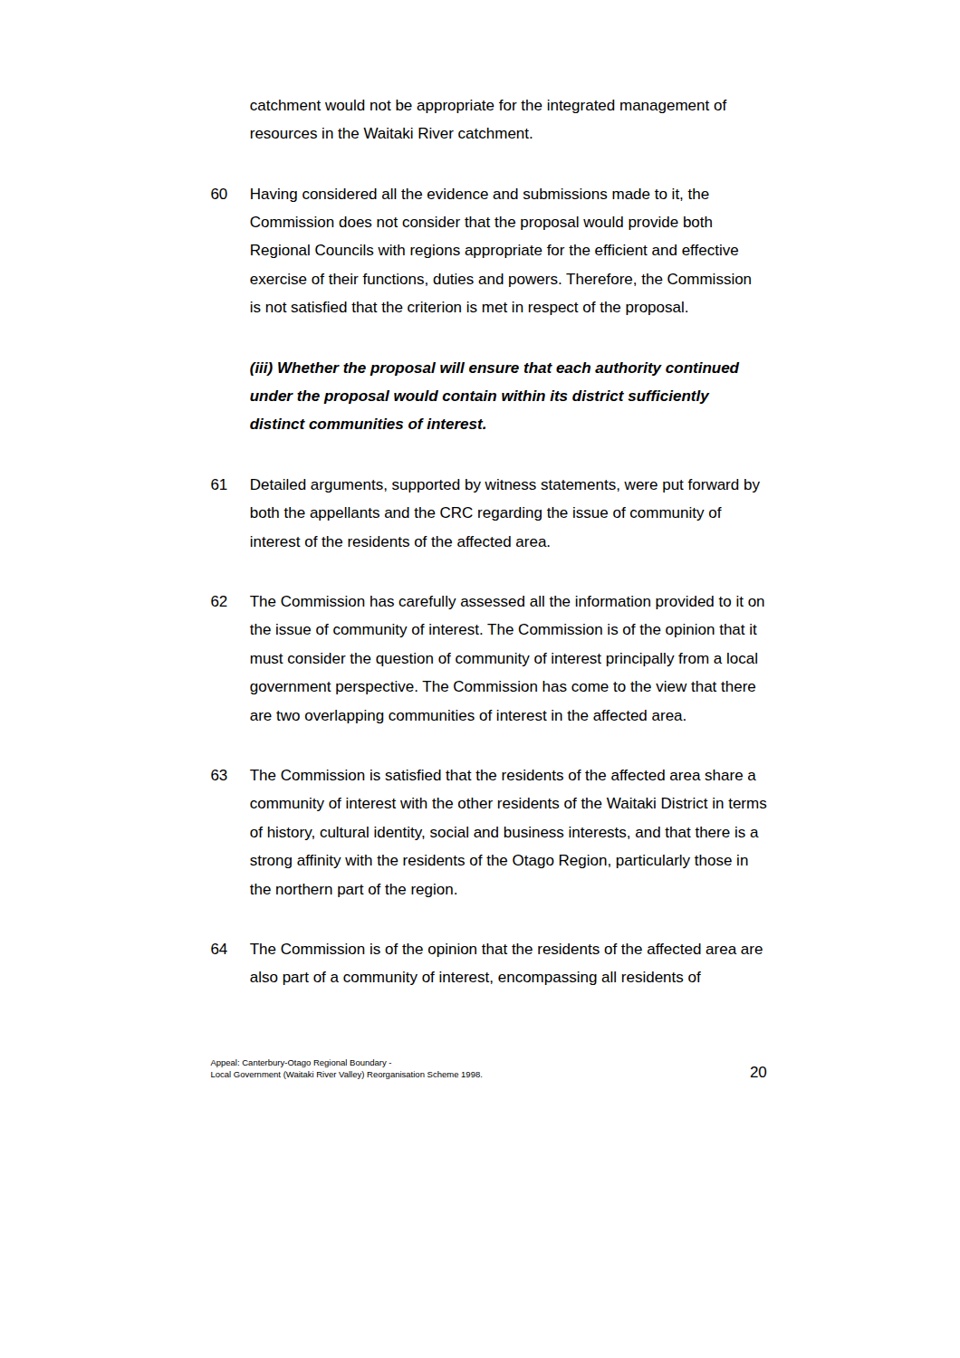catchment would not be appropriate for the integrated management of resources in the Waitaki River catchment.
60
Having considered all the evidence and submissions made to it, the Commission does not consider that the proposal would provide both Regional Councils with regions appropriate for the efficient and effective exercise of their functions, duties and powers. Therefore, the Commission is not satisfied that the criterion is met in respect of the proposal.
(iii) Whether the proposal will ensure that each authority continued under the proposal would contain within its district sufficiently distinct communities of interest.
61
Detailed arguments, supported by witness statements, were put forward by both the appellants and the CRC regarding the issue of community of interest of the residents of the affected area.
62
The Commission has carefully assessed all the information provided to it on the issue of community of interest. The Commission is of the opinion that it must consider the question of community of interest principally from a local government perspective. The Commission has come to the view that there are two overlapping communities of interest in the affected area.
63
The Commission is satisfied that the residents of the affected area share a community of interest with the other residents of the Waitaki District in terms of history, cultural identity, social and business interests, and that there is a strong affinity with the residents of the Otago Region, particularly those in the northern part of the region.
64
The Commission is of the opinion that the residents of the affected area are also part of a community of interest, encompassing all residents of
Appeal: Canterbury-Otago Regional Boundary -
Local Government (Waitaki River Valley) Reorganisation Scheme 1998.
20